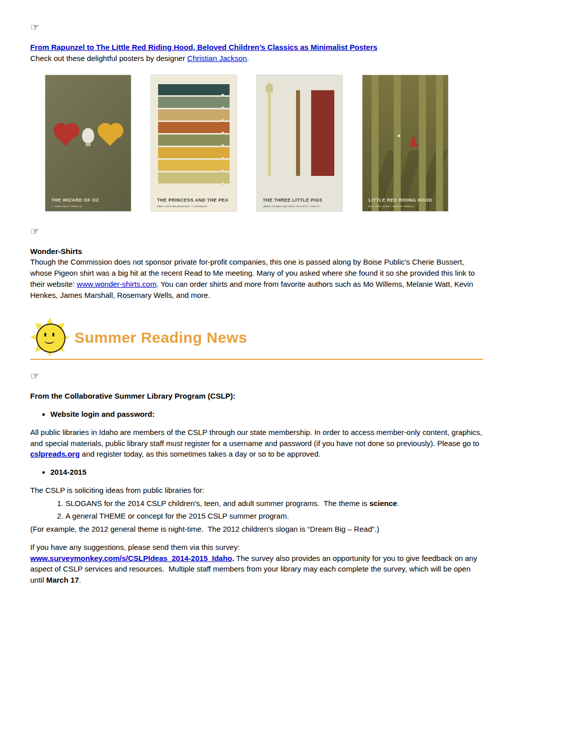☞
From Rapunzel to The Little Red Riding Hood, Beloved Children’s Classics as Minimalist Posters
Check out these delightful posters by designer Christian Jackson.
THE WIZARD OF OZ
L. FRANK BAUM / DENSLOW
THE PRINCESS AND THE PEA
HANS CHRISTIAN ANDERSEN / COPENHAGEN
THE THREE LITTLE PIGS
JAMES ORCHARD HALLIWELL-PHILLIPPS / LONDON
LITTLE RED RIDING HOOD
BROTHERS GRIMM / CHARLES PERRAULT
☞
Wonder-Shirts
Though the Commission does not sponsor private for-profit companies, this one is passed along by Boise Public’s Cherie Bussert, whose Pigeon shirt was a big hit at the recent Read to Me meeting. Many of you asked where she found it so she provided this link to their website: www.wonder-shirts.com. You can order shirts and more from favorite authors such as Mo Willems, Melanie Watt, Kevin Henkes, James Marshall, Rosemary Wells, and more.
Summer Reading News
☞
From the Collaborative Summer Library Program (CSLP):
Website login and password:
All public libraries in Idaho are members of the CSLP through our state membership. In order to access member-only content, graphics, and special materials, public library staff must register for a username and password (if you have not done so previously). Please go to cslpreads.org and register today, as this sometimes takes a day or so to be approved.
2014-2015
The CSLP is soliciting ideas from public libraries for:
SLOGANS for the 2014 CSLP children’s, teen, and adult summer programs. The theme is science.
A general THEME or concept for the 2015 CSLP summer program.
(For example, the 2012 general theme is night-time. The 2012 children’s slogan is “Dream Big – Read”.)
If you have any suggestions, please send them via this survey:
www.surveymonkey.com/s/CSLPIdeas_2014-2015_Idaho. The survey also provides an opportunity for you to give feedback on any aspect of CSLP services and resources. Multiple staff members from your library may each complete the survey, which will be open until March 17.